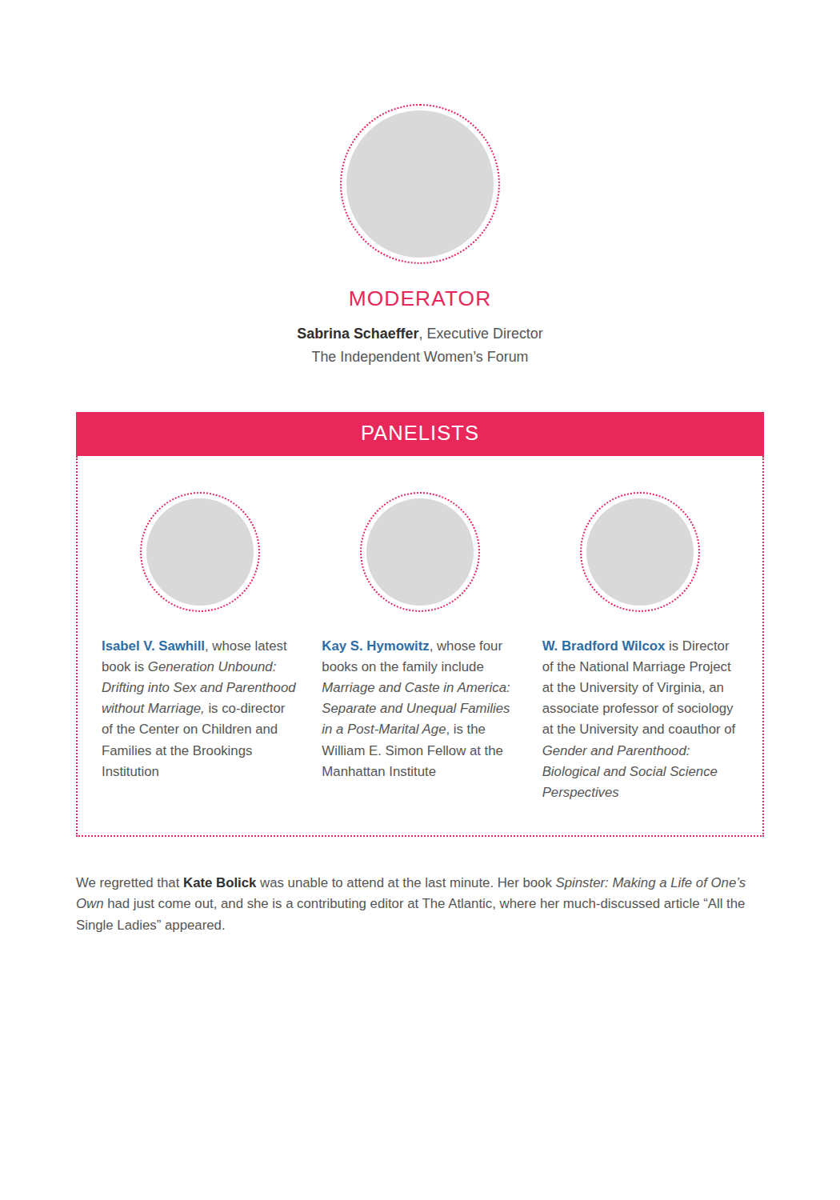MODERATOR
Sabrina Schaeffer, Executive Director
The Independent Women’s Forum
PANELISTS
Isabel V. Sawhill, whose latest book is Generation Unbound: Drifting into Sex and Parenthood without Marriage, is co-director of the Center on Children and Families at the Brookings Institution
Kay S. Hymowitz, whose four books on the family include Marriage and Caste in America: Separate and Unequal Families in a Post-Marital Age, is the William E. Simon Fellow at the Manhattan Institute
W. Bradford Wilcox is Director of the National Marriage Project at the University of Virginia, an associate professor of sociology at the University and coauthor of Gender and Parenthood: Biological and Social Science Perspectives
We regretted that Kate Bolick was unable to attend at the last minute. Her book Spinster: Making a Life of One’s Own had just come out, and she is a contributing editor at The Atlantic, where her much-discussed article “All the Single Ladies” appeared.